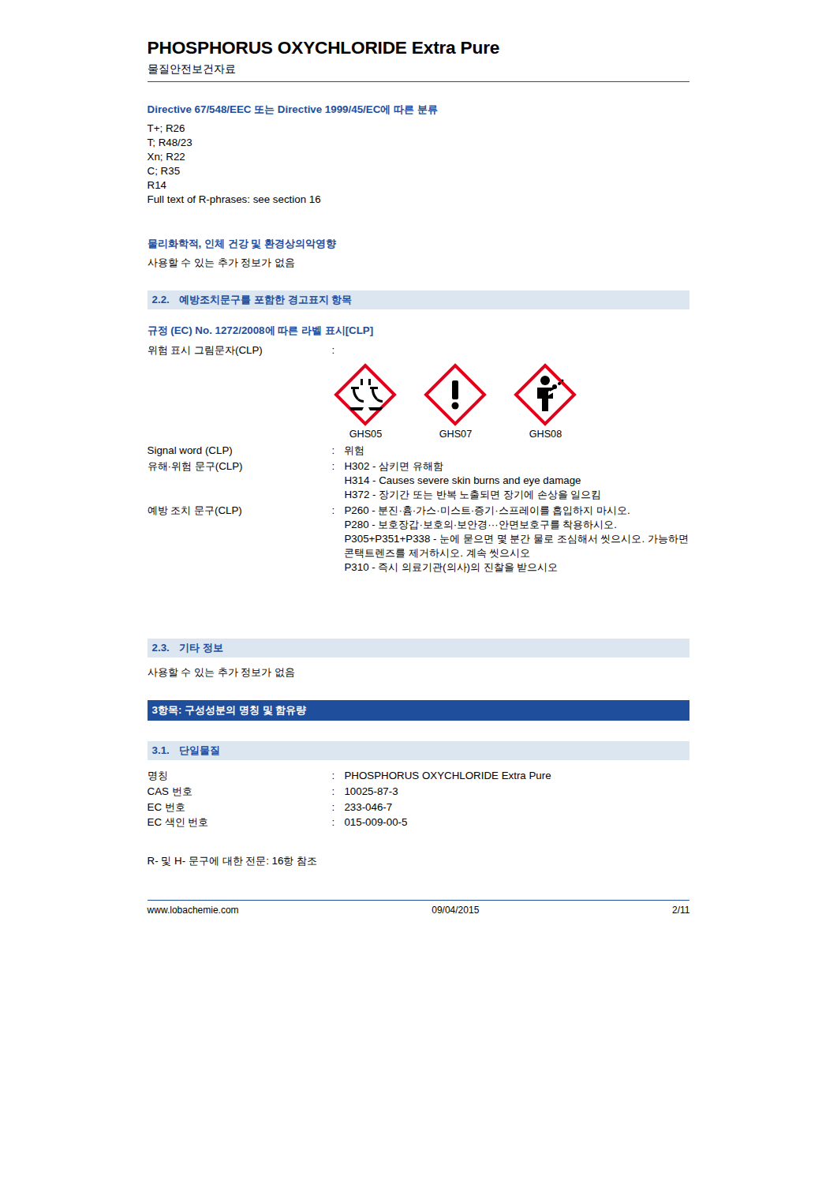PHOSPHORUS OXYCHLORIDE Extra Pure
물질안전보건자료
Directive 67/548/EEC 또는 Directive 1999/45/EC에 따른 분류
T+; R26
T; R48/23
Xn; R22
C; R35
R14
Full text of R-phrases: see section 16
물리화학적, 인체 건강 및 환경상의악영향
사용할 수 있는 추가 정보가 없음
2.2. 예방조치문구를 포함한 경고표지 항목
규정 (EC) No. 1272/2008에 따른 라벨 표시[CLP]
| 위험 표시 그림문자(CLP) | : | |
GHS05
GHS07
GHS08
| Signal word (CLP) | : | 위험 |
| 유해·위험 문구(CLP) | : | H302 - 삼키면 유해함 H314 - Causes severe skin burns and eye damage H372 - 장기간 또는 반복 노출되면 장기에 손상을 일으킴 |
| 예방 조치 문구(CLP) | : | P260 - 분진·흄·가스·미스트·증기·스프레이를 흡입하지 마시오. P280 - 보호장갑·보호의·보안경···안면보호구를 착용하시오. P305+P351+P338 - 눈에 묻으면 몇 분간 물로 조심해서 씻으시오. 가능하면 콘택트렌즈를 제거하시오. 계속 씻으시오 P310 - 즉시 의료기관(의사)의 진찰을 받으시오 |
2.3. 기타 정보
사용할 수 있는 추가 정보가 없음
3항목: 구성성분의 명칭 및 함유량
3.1. 단일물질
| 명칭 | : | PHOSPHORUS OXYCHLORIDE Extra Pure |
| CAS 번호 | : | 10025-87-3 |
| EC 번호 | : | 233-046-7 |
| EC 색인 번호 | : | 015-009-00-5 |
R- 및 H- 문구에 대한 전문: 16항 참조
www.lobachemie.com
09/04/2015
2/11